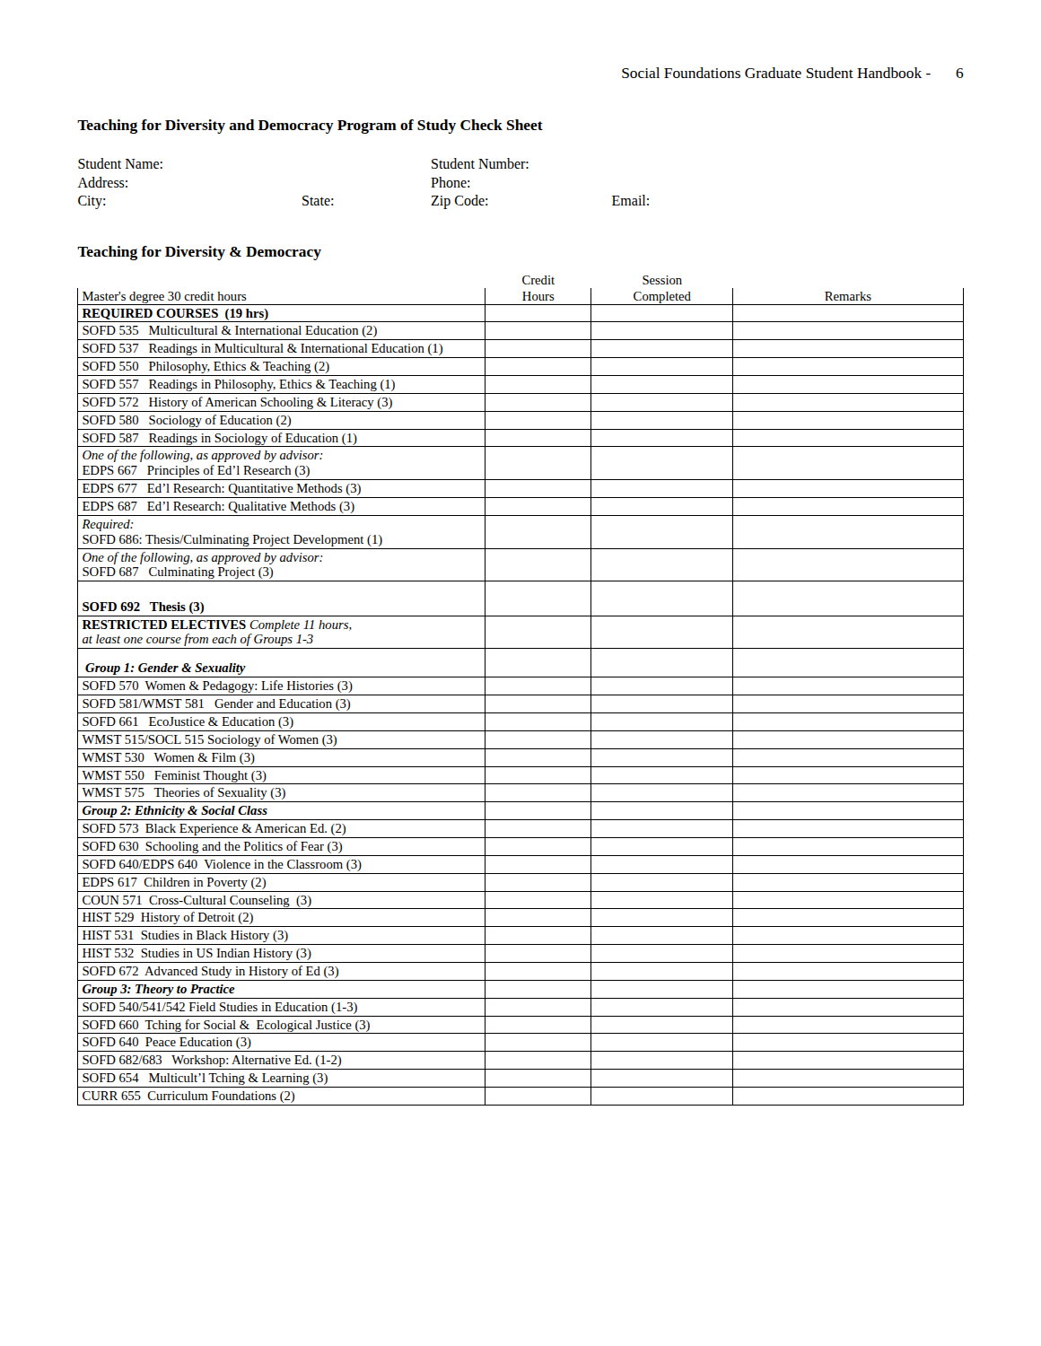Social Foundations Graduate Student Handbook -6
Teaching for Diversity and Democracy Program of Study Check Sheet
| Student Name: | | Student Number: | |
| Address: | | Phone: | |
| City: | State: | Zip Code: | Email: |
Teaching for Diversity & Democracy
| | Credit | Session | |
| --- | --- | --- | --- |
| Master's degree 30 credit hours | Hours | Completed | Remarks |
| REQUIRED COURSES (19 hrs) | | | |
| SOFD 535 Multicultural & International Education (2) | | | |
| SOFD 537 Readings in Multicultural & International Education (1) | | | |
| SOFD 550 Philosophy, Ethics & Teaching (2) | | | |
| SOFD 557 Readings in Philosophy, Ethics & Teaching (1) | | | |
| SOFD 572 History of American Schooling & Literacy (3) | | | |
| SOFD 580 Sociology of Education (2) | | | |
| SOFD 587 Readings in Sociology of Education (1) | | | |
| One of the following, as approved by advisor: EDPS 667 Principles of Ed’l Research (3) | | | |
| EDPS 677 Ed’l Research: Quantitative Methods (3) | | | |
| EDPS 687 Ed’l Research: Qualitative Methods (3) | | | |
| Required: SOFD 686: Thesis/Culminating Project Development (1) | | | |
| One of the following, as approved by advisor: SOFD 687 Culminating Project (3) | | | |
| SOFD 692 Thesis (3) | | | |
| RESTRICTED ELECTIVES Complete 11 hours, at least one course from each of Groups 1-3 | | | |
| Group 1: Gender & Sexuality | | | |
| SOFD 570 Women & Pedagogy: Life Histories (3) | | | |
| SOFD 581/WMST 581 Gender and Education (3) | | | |
| SOFD 661 EcoJustice & Education (3) | | | |
| WMST 515/SOCL 515 Sociology of Women (3) | | | |
| WMST 530 Women & Film (3) | | | |
| WMST 550 Feminist Thought (3) | | | |
| WMST 575 Theories of Sexuality (3) | | | |
| Group 2: Ethnicity & Social Class | | | |
| SOFD 573 Black Experience & American Ed. (2) | | | |
| SOFD 630 Schooling and the Politics of Fear (3) | | | |
| SOFD 640/EDPS 640 Violence in the Classroom (3) | | | |
| EDPS 617 Children in Poverty (2) | | | |
| COUN 571 Cross-Cultural Counseling (3) | | | |
| HIST 529 History of Detroit (2) | | | |
| HIST 531 Studies in Black History (3) | | | |
| HIST 532 Studies in US Indian History (3) | | | |
| SOFD 672 Advanced Study in History of Ed (3) | | | |
| Group 3: Theory to Practice | | | |
| SOFD 540/541/542 Field Studies in Education (1-3) | | | |
| SOFD 660 Tching for Social & Ecological Justice (3) | | | |
| SOFD 640 Peace Education (3) | | | |
| SOFD 682/683 Workshop: Alternative Ed. (1-2) | | | |
| SOFD 654 Multicult’l Tching & Learning (3) | | | |
| CURR 655 Curriculum Foundations (2) | | | |